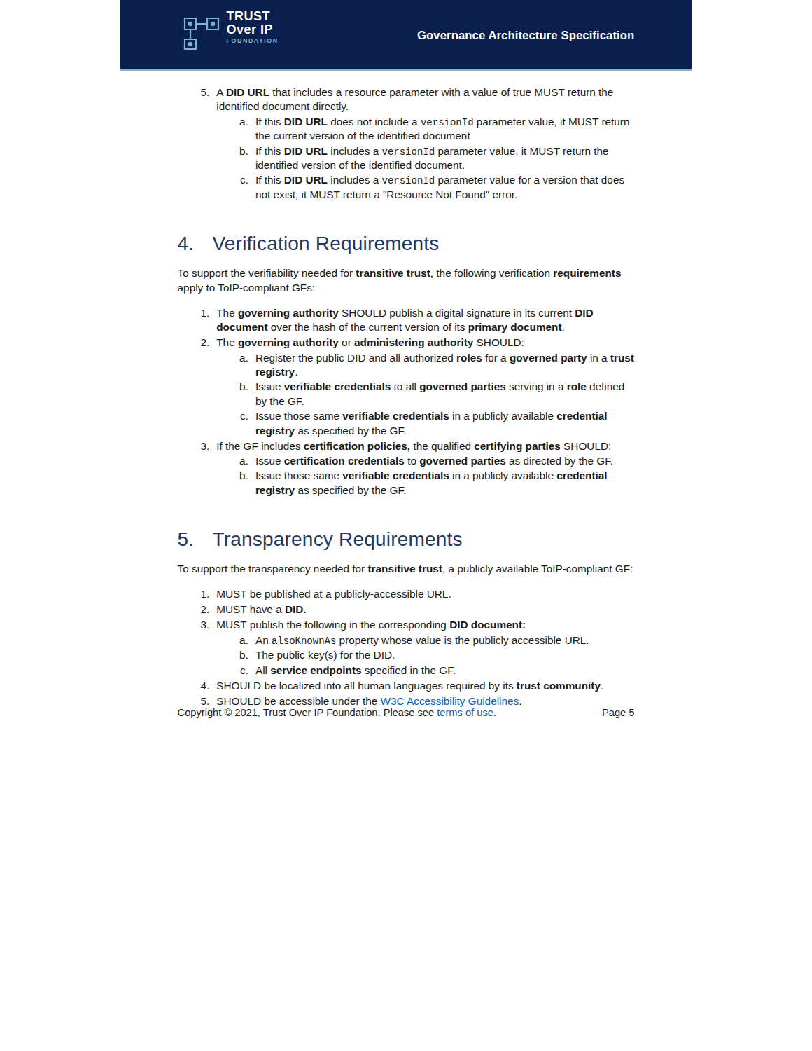TRUST Over IP FOUNDATION
Governance Architecture Specification
A DID URL that includes a resource parameter with a value of true MUST return the identified document directly.
If this DID URL does not include a versionId parameter value, it MUST return the current version of the identified document
If this DID URL includes a versionId parameter value, it MUST return the identified version of the identified document.
If this DID URL includes a versionId parameter value for a version that does not exist, it MUST return a "Resource Not Found" error.
4. Verification Requirements
To support the verifiability needed for transitive trust, the following verification requirements apply to ToIP-compliant GFs:
The governing authority SHOULD publish a digital signature in its current DID document over the hash of the current version of its primary document.
The governing authority or administering authority SHOULD:
Register the public DID and all authorized roles for a governed party in a trust registry.
Issue verifiable credentials to all governed parties serving in a role defined by the GF.
Issue those same verifiable credentials in a publicly available credential registry as specified by the GF.
If the GF includes certification policies, the qualified certifying parties SHOULD:
Issue certification credentials to governed parties as directed by the GF.
Issue those same verifiable credentials in a publicly available credential registry as specified by the GF.
5. Transparency Requirements
To support the transparency needed for transitive trust, a publicly available ToIP-compliant GF:
MUST be published at a publicly-accessible URL.
MUST have a DID.
MUST publish the following in the corresponding DID document:
An alsoKnownAs property whose value is the publicly accessible URL.
The public key(s) for the DID.
All service endpoints specified in the GF.
SHOULD be localized into all human languages required by its trust community.
SHOULD be accessible under the W3C Accessibility Guidelines.
Copyright © 2021, Trust Over IP Foundation. Please see terms of use.
Page 5